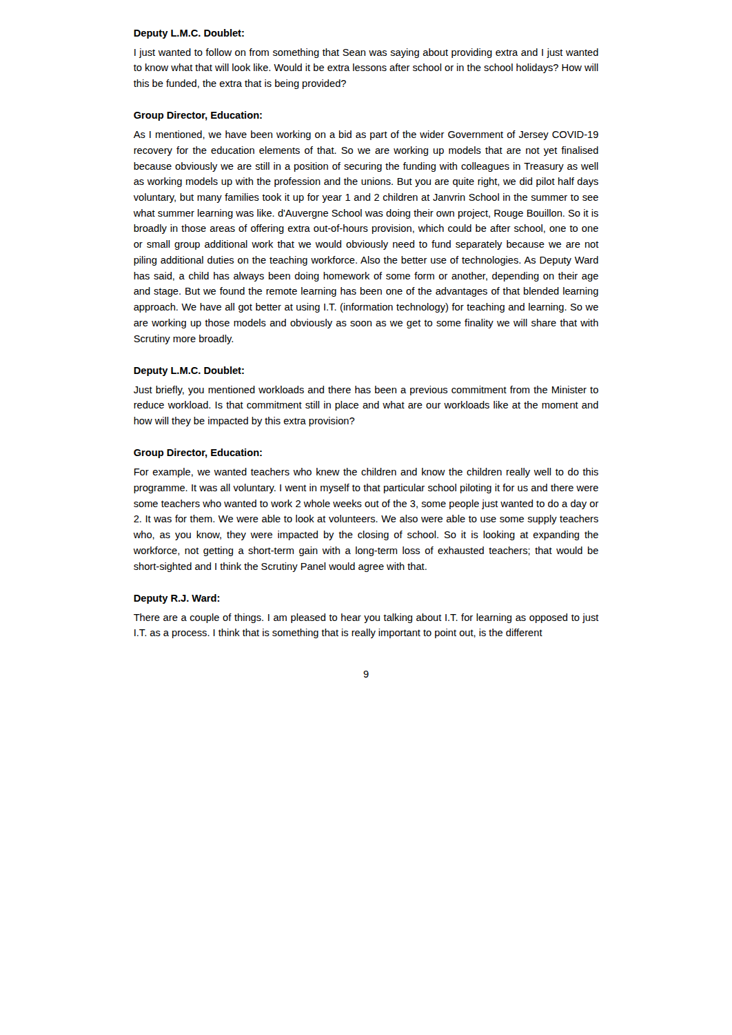Deputy L.M.C. Doublet:
I just wanted to follow on from something that Sean was saying about providing extra and I just wanted to know what that will look like. Would it be extra lessons after school or in the school holidays? How will this be funded, the extra that is being provided?
Group Director, Education:
As I mentioned, we have been working on a bid as part of the wider Government of Jersey COVID-19 recovery for the education elements of that. So we are working up models that are not yet finalised because obviously we are still in a position of securing the funding with colleagues in Treasury as well as working models up with the profession and the unions. But you are quite right, we did pilot half days voluntary, but many families took it up for year 1 and 2 children at Janvrin School in the summer to see what summer learning was like. d'Auvergne School was doing their own project, Rouge Bouillon. So it is broadly in those areas of offering extra out-of-hours provision, which could be after school, one to one or small group additional work that we would obviously need to fund separately because we are not piling additional duties on the teaching workforce. Also the better use of technologies. As Deputy Ward has said, a child has always been doing homework of some form or another, depending on their age and stage. But we found the remote learning has been one of the advantages of that blended learning approach. We have all got better at using I.T. (information technology) for teaching and learning. So we are working up those models and obviously as soon as we get to some finality we will share that with Scrutiny more broadly.
Deputy L.M.C. Doublet:
Just briefly, you mentioned workloads and there has been a previous commitment from the Minister to reduce workload. Is that commitment still in place and what are our workloads like at the moment and how will they be impacted by this extra provision?
Group Director, Education:
For example, we wanted teachers who knew the children and know the children really well to do this programme. It was all voluntary. I went in myself to that particular school piloting it for us and there were some teachers who wanted to work 2 whole weeks out of the 3, some people just wanted to do a day or 2. It was for them. We were able to look at volunteers. We also were able to use some supply teachers who, as you know, they were impacted by the closing of school. So it is looking at expanding the workforce, not getting a short-term gain with a long-term loss of exhausted teachers; that would be short-sighted and I think the Scrutiny Panel would agree with that.
Deputy R.J. Ward:
There are a couple of things. I am pleased to hear you talking about I.T. for learning as opposed to just I.T. as a process. I think that is something that is really important to point out, is the different
9